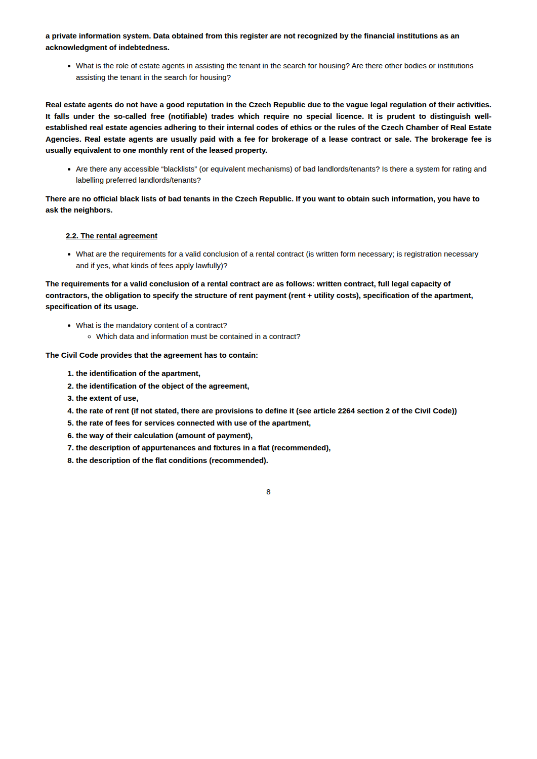a private information system. Data obtained from this register are not recognized by the financial institutions as an acknowledgment of indebtedness.
What is the role of estate agents in assisting the tenant in the search for housing? Are there other bodies or institutions assisting the tenant in the search for housing?
Real estate agents do not have a good reputation in the Czech Republic due to the vague legal regulation of their activities. It falls under the so-called free (notifiable) trades which require no special licence. It is prudent to distinguish well-established real estate agencies adhering to their internal codes of ethics or the rules of the Czech Chamber of Real Estate Agencies. Real estate agents are usually paid with a fee for brokerage of a lease contract or sale. The brokerage fee is usually equivalent to one monthly rent of the leased property.
Are there any accessible “blacklists” (or equivalent mechanisms) of bad landlords/tenants? Is there a system for rating and labelling preferred landlords/tenants?
There are no official black lists of bad tenants in the Czech Republic. If you want to obtain such information, you have to ask the neighbors.
2.2. The rental agreement
What are the requirements for a valid conclusion of a rental contract (is written form necessary; is registration necessary and if yes, what kinds of fees apply lawfully)?
The requirements for a valid conclusion of a rental contract are as follows: written contract, full legal capacity of contractors, the obligation to specify the structure of rent payment (rent + utility costs), specification of the apartment, specification of its usage.
What is the mandatory content of a contract?
Which data and information must be contained in a contract?
The Civil Code provides that the agreement has to contain:
the identification of the apartment,
the identification of the object of the agreement,
the extent of use,
the rate of rent (if not stated, there are provisions to define it (see article 2264 section 2 of the Civil Code))
the rate of fees for services connected with use of the apartment,
the way of their calculation (amount of payment),
the description of appurtenances and fixtures in a flat (recommended),
the description of the flat conditions (recommended).
8